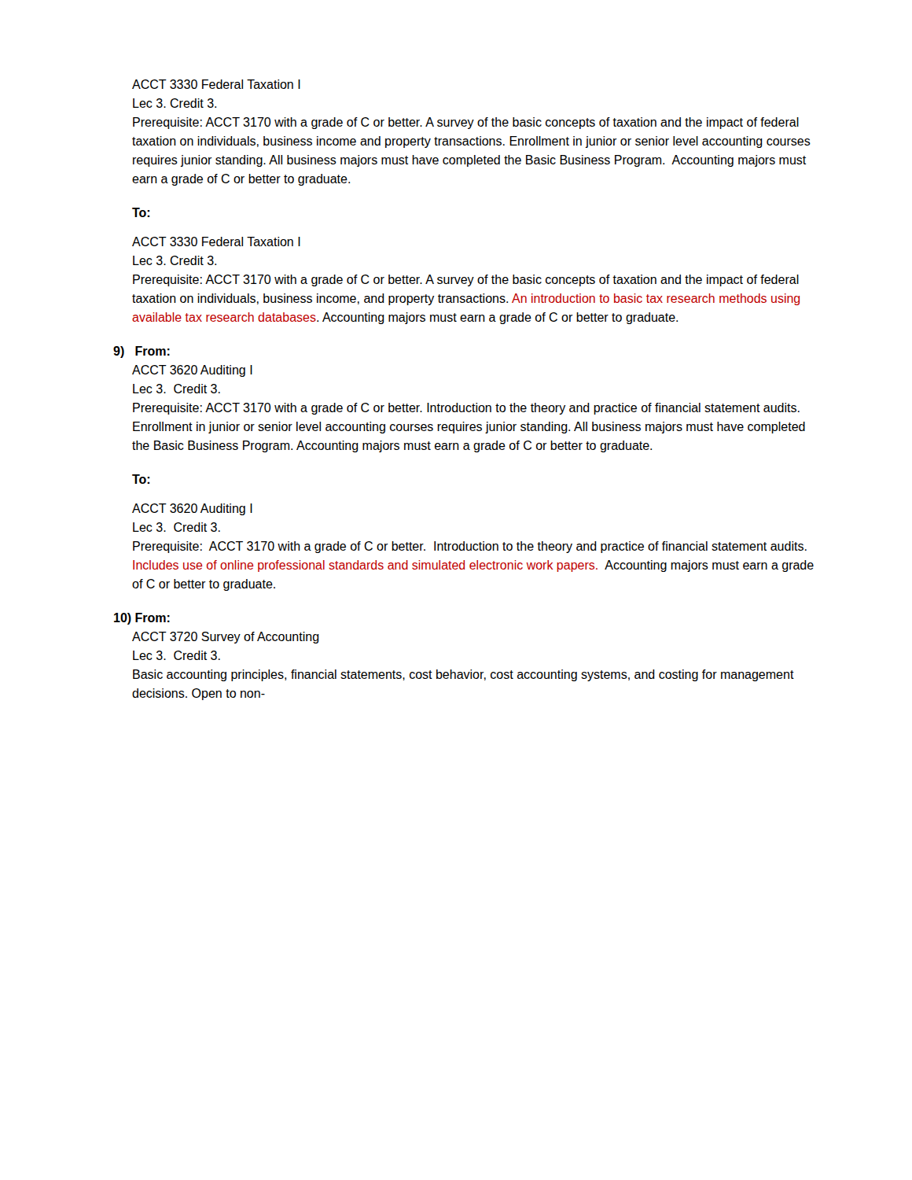ACCT 3330 Federal Taxation I
Lec 3. Credit 3.
Prerequisite: ACCT 3170 with a grade of C or better. A survey of the basic concepts of taxation and the impact of federal taxation on individuals, business income and property transactions. Enrollment in junior or senior level accounting courses requires junior standing. All business majors must have completed the Basic Business Program. Accounting majors must earn a grade of C or better to graduate.
To:
ACCT 3330 Federal Taxation I
Lec 3. Credit 3.
Prerequisite: ACCT 3170 with a grade of C or better. A survey of the basic concepts of taxation and the impact of federal taxation on individuals, business income, and property transactions. An introduction to basic tax research methods using available tax research databases. Accounting majors must earn a grade of C or better to graduate.
9) From:
ACCT 3620 Auditing I
Lec 3. Credit 3.
Prerequisite: ACCT 3170 with a grade of C or better. Introduction to the theory and practice of financial statement audits. Enrollment in junior or senior level accounting courses requires junior standing. All business majors must have completed the Basic Business Program. Accounting majors must earn a grade of C or better to graduate.
To:
ACCT 3620 Auditing I
Lec 3. Credit 3.
Prerequisite: ACCT 3170 with a grade of C or better. Introduction to the theory and practice of financial statement audits. Includes use of online professional standards and simulated electronic work papers. Accounting majors must earn a grade of C or better to graduate.
10) From:
ACCT 3720 Survey of Accounting
Lec 3. Credit 3.
Basic accounting principles, financial statements, cost behavior, cost accounting systems, and costing for management decisions. Open to non-